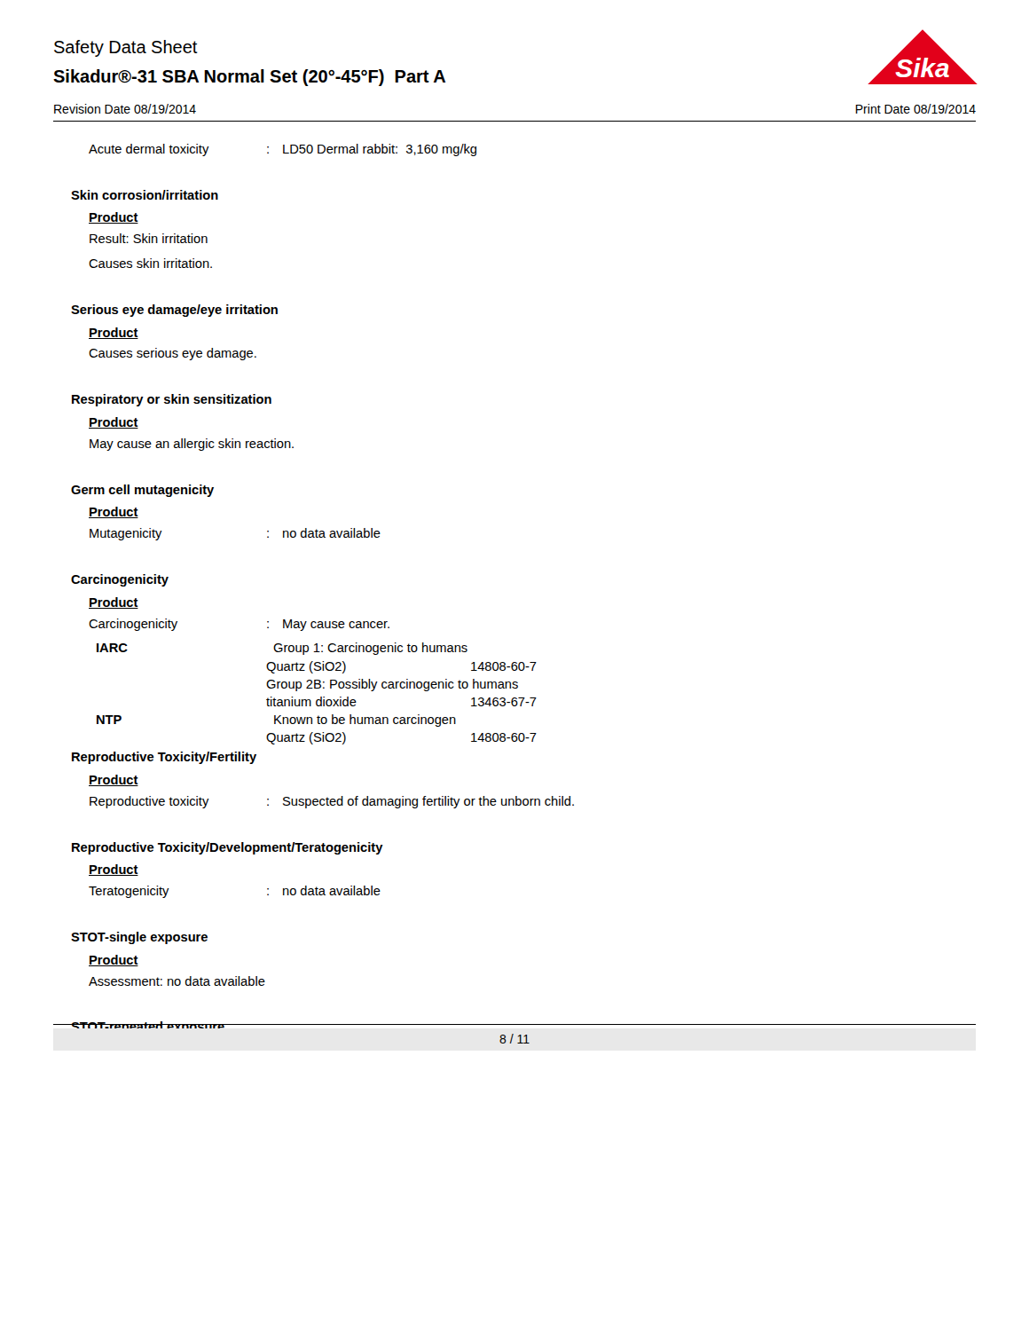Sika R
Safety Data Sheet
Sikadur®-31 SBA Normal Set (20°-45°F) Part A
Revision Date 08/19/2014 Print Date 08/19/2014
Acute dermal toxicity
:
LD50 Dermal rabbit: 3,160 mg/kg
Skin corrosion/irritation
Product
Result: Skin irritation
Causes skin irritation.
Serious eye damage/eye irritation
Product
Causes serious eye damage.
Respiratory or skin sensitization
Product
May cause an allergic skin reaction.
Germ cell mutagenicity
Product
Mutagenicity
:
no data available
Carcinogenicity
Product
Carcinogenicity
:
May cause cancer.
IARC
Group 1: Carcinogenic to humans
Quartz (SiO2)
14808-60-7
Group 2B: Possibly carcinogenic to humans
titanium dioxide
13463-67-7
NTP
Known to be human carcinogen
Quartz (SiO2)
14808-60-7
Reproductive Toxicity/Fertility
Product
Reproductive toxicity
:
Suspected of damaging fertility or the unborn child.
Reproductive Toxicity/Development/Teratogenicity
Product
Teratogenicity
:
no data available
STOT-single exposure
Product
Assessment: no data available
STOT-repeated exposure
8 / 11